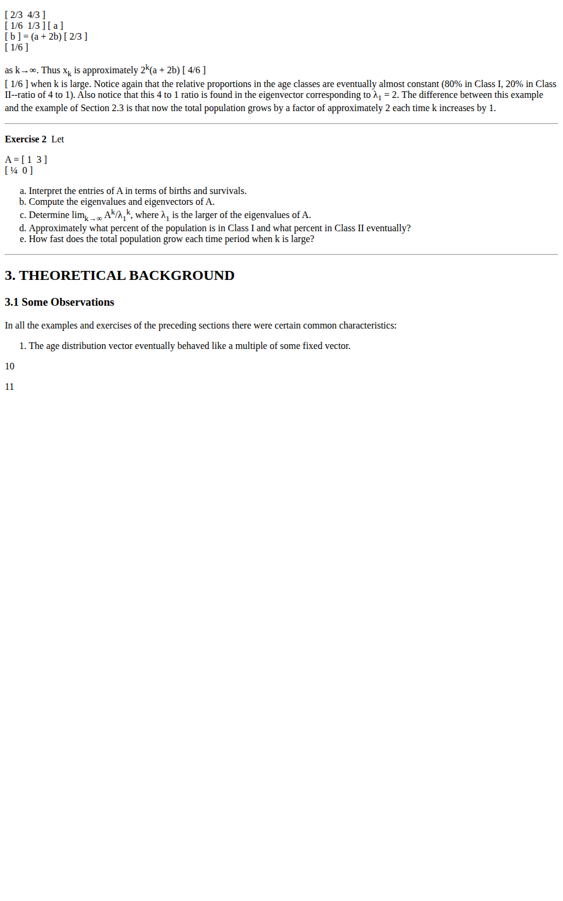[ 2/3 4/3 ]
[ 1/6 1/3 ] [ a ]
[ b ] = (a + 2b) [ 2/3 ]
[ 1/6 ]
as k→∞. Thus xk is approximately 2k(a + 2b) [ 4/6 ]
[ 1/6 ] when k is large. Notice again that the relative proportions in the age classes are eventually almost constant (80% in Class I, 20% in Class II--ratio of 4 to 1). Also notice that this 4 to 1 ratio is found in the eigenvector corresponding to λ1 = 2. The difference between this example and the example of Section 2.3 is that now the total population grows by a factor of approximately 2 each time k increases by 1.
Exercise 2 Let
A = [ 1 3 ]
[ ¼ 0 ]
Interpret the entries of A in terms of births and survivals.
Compute the eigenvalues and eigenvectors of A.
Determine limk→∞ Ak/λ1k, where λ1 is the larger of the eigenvalues of A.
Approximately what percent of the population is in Class I and what percent in Class II eventually?
How fast does the total population grow each time period when k is large?
3. THEORETICAL BACKGROUND
3.1 Some Observations
In all the examples and exercises of the preceding sections there were certain common characteristics:
The age distribution vector eventually behaved like a multiple of some fixed vector.
10
11